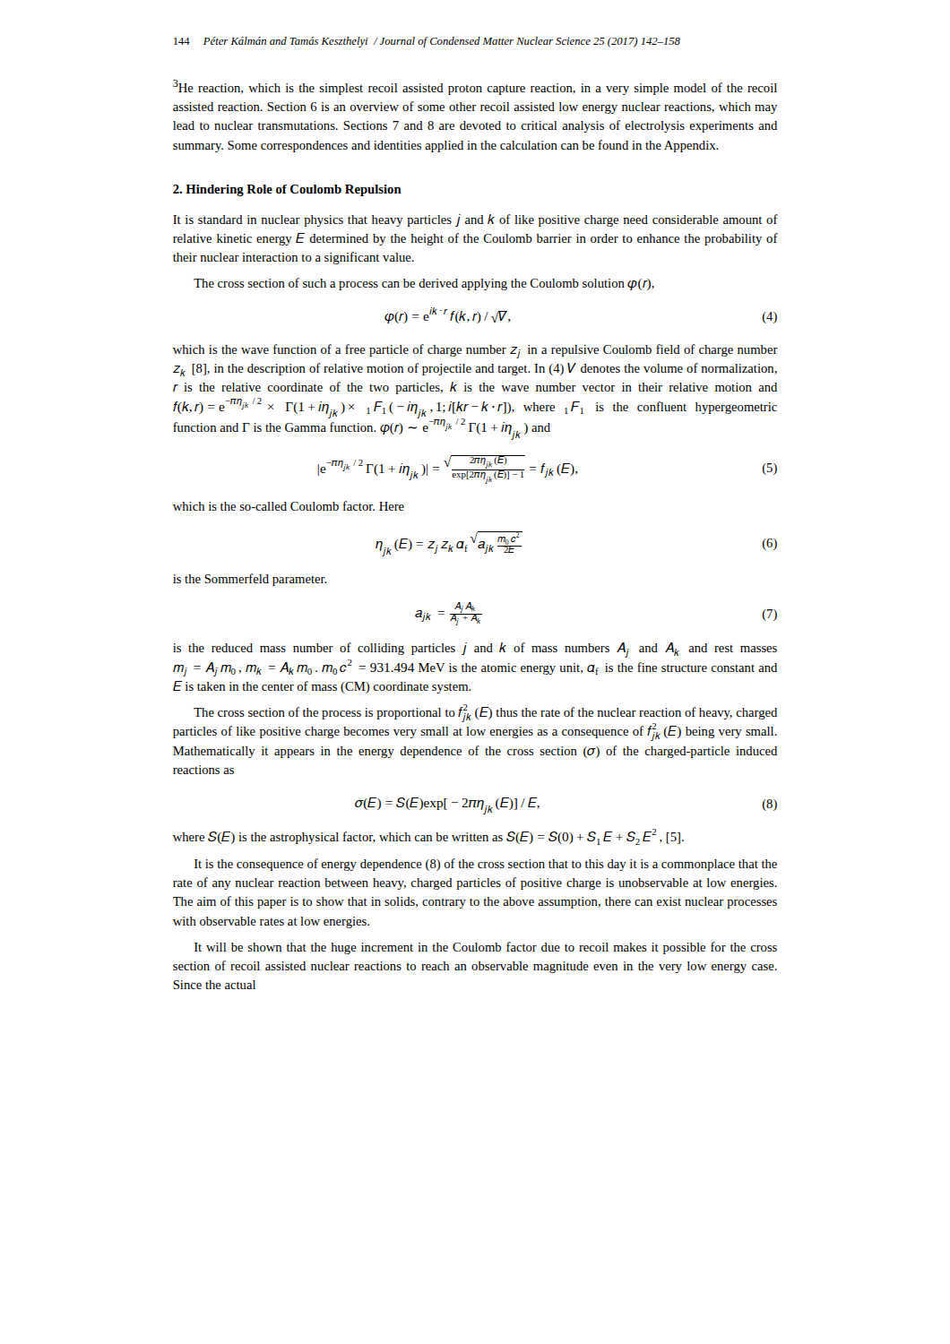144 Péter Kálmán and Tamás Keszthelyi / Journal of Condensed Matter Nuclear Science 25 (2017) 142–158
3He reaction, which is the simplest recoil assisted proton capture reaction, in a very simple model of the recoil assisted reaction. Section 6 is an overview of some other recoil assisted low energy nuclear reactions, which may lead to nuclear transmutations. Sections 7 and 8 are devoted to critical analysis of electrolysis experiments and summary. Some correspondences and identities applied in the calculation can be found in the Appendix.
2. Hindering Role of Coulomb Repulsion
It is standard in nuclear physics that heavy particles j and k of like positive charge need considerable amount of relative kinetic energy E determined by the height of the Coulomb barrier in order to enhance the probability of their nuclear interaction to a significant value.
The cross section of such a process can be derived applying the Coulomb solution φ(r),
φ(r) = eik⋅r f(k,r) / V ,
(4)
which is the wave function of a free particle of charge number zj in a repulsive Coulomb field of charge number zk [8], in the description of relative motion of projectile and target. In (4) V denotes the volume of normalization, r is the relative coordinate of the two particles, k is the wave number vector in their relative motion and f(k,r)=e−πηjk/2× Γ(1+iηjk)× 1F1(−iηjk,1;i[kr−k⋅r]), where 1F1 is the confluent hypergeometric function and Γ is the Gamma function. φ(r)∼e−πηjk/2Γ(1+iηjk) and
| e−πηjk/2 Γ(1+iηjk) | = 2πηjk(E) exp[2πηjk(E)]−1 = fjk(E) ,
(5)
which is the so-called Coulomb factor. Here
ηjk (E) = zjzkαf ajk m0c2 2E
(6)
is the Sommerfeld parameter.
ajk = AjAk Aj+Ak
(7)
is the reduced mass number of colliding particles j and k of mass numbers Aj and Ak and rest masses mj=Ajm0, mk=Akm0. m0c2=931.494 MeV is the atomic energy unit, αf is the fine structure constant and E is taken in the center of mass (CM) coordinate system.
The cross section of the process is proportional to fjk2(E) thus the rate of the nuclear reaction of heavy, charged particles of like positive charge becomes very small at low energies as a consequence of fjk2(E) being very small. Mathematically it appears in the energy dependence of the cross section (σ) of the charged-particle induced reactions as
σ(E) = S(E) exp [−2πηjk(E)] /E ,
(8)
where S(E) is the astrophysical factor, which can be written as S(E)=S(0)+S1E+S2E2, [5].
It is the consequence of energy dependence (8) of the cross section that to this day it is a commonplace that the rate of any nuclear reaction between heavy, charged particles of positive charge is unobservable at low energies. The aim of this paper is to show that in solids, contrary to the above assumption, there can exist nuclear processes with observable rates at low energies.
It will be shown that the huge increment in the Coulomb factor due to recoil makes it possible for the cross section of recoil assisted nuclear reactions to reach an observable magnitude even in the very low energy case. Since the actual